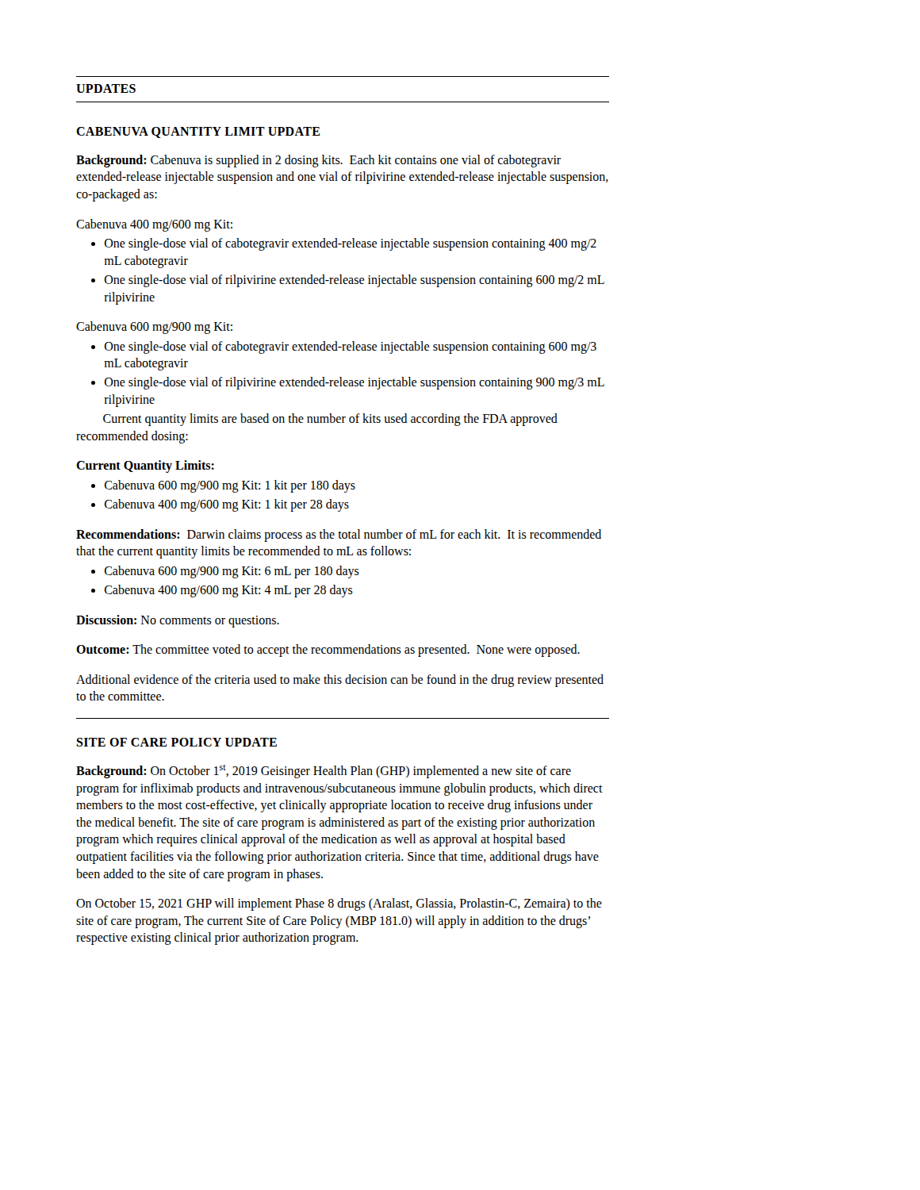UPDATES
CABENUVA QUANTITY LIMIT UPDATE
Background: Cabenuva is supplied in 2 dosing kits. Each kit contains one vial of cabotegravir extended-release injectable suspension and one vial of rilpivirine extended-release injectable suspension, co-packaged as:
Cabenuva 400 mg/600 mg Kit:
One single-dose vial of cabotegravir extended-release injectable suspension containing 400 mg/2 mL cabotegravir
One single-dose vial of rilpivirine extended-release injectable suspension containing 600 mg/2 mL rilpivirine
Cabenuva 600 mg/900 mg Kit:
One single-dose vial of cabotegravir extended-release injectable suspension containing 600 mg/3 mL cabotegravir
One single-dose vial of rilpivirine extended-release injectable suspension containing 900 mg/3 mL rilpivirine
Current quantity limits are based on the number of kits used according the FDA approved
recommended dosing:
Current Quantity Limits:
Cabenuva 600 mg/900 mg Kit: 1 kit per 180 days
Cabenuva 400 mg/600 mg Kit: 1 kit per 28 days
Recommendations: Darwin claims process as the total number of mL for each kit. It is recommended that the current quantity limits be recommended to mL as follows:
Cabenuva 600 mg/900 mg Kit: 6 mL per 180 days
Cabenuva 400 mg/600 mg Kit: 4 mL per 28 days
Discussion: No comments or questions.
Outcome: The committee voted to accept the recommendations as presented. None were opposed.
Additional evidence of the criteria used to make this decision can be found in the drug review presented to the committee.
SITE OF CARE POLICY UPDATE
Background: On October 1st, 2019 Geisinger Health Plan (GHP) implemented a new site of care program for infliximab products and intravenous/subcutaneous immune globulin products, which direct members to the most cost-effective, yet clinically appropriate location to receive drug infusions under the medical benefit. The site of care program is administered as part of the existing prior authorization program which requires clinical approval of the medication as well as approval at hospital based outpatient facilities via the following prior authorization criteria. Since that time, additional drugs have been added to the site of care program in phases.
On October 15, 2021 GHP will implement Phase 8 drugs (Aralast, Glassia, Prolastin-C, Zemaira) to the site of care program, The current Site of Care Policy (MBP 181.0) will apply in addition to the drugs’ respective existing clinical prior authorization program.